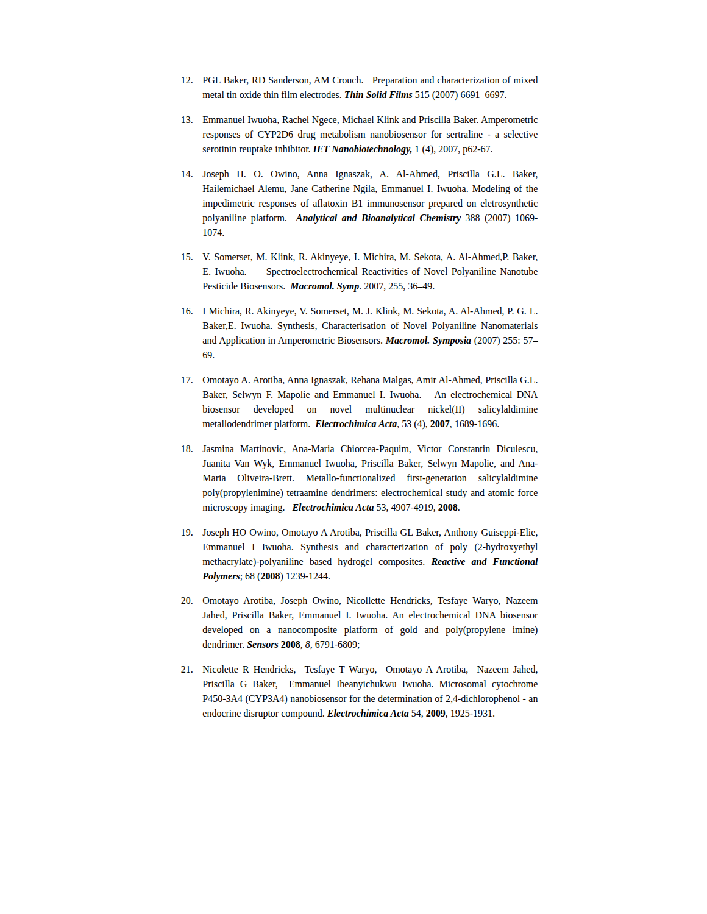PGL Baker, RD Sanderson, AM Crouch. Preparation and characterization of mixed metal tin oxide thin film electrodes. Thin Solid Films 515 (2007) 6691–6697.
Emmanuel Iwuoha, Rachel Ngece, Michael Klink and Priscilla Baker. Amperometric responses of CYP2D6 drug metabolism nanobiosensor for sertraline - a selective serotinin reuptake inhibitor. IET Nanobiotechnology, 1 (4), 2007, p62-67.
Joseph H. O. Owino, Anna Ignaszak, A. Al-Ahmed, Priscilla G.L. Baker, Hailemichael Alemu, Jane Catherine Ngila, Emmanuel I. Iwuoha. Modeling of the impedimetric responses of aflatoxin B1 immunosensor prepared on eletrosynthetic polyaniline platform. Analytical and Bioanalytical Chemistry 388 (2007) 1069-1074.
V. Somerset, M. Klink, R. Akinyeye, I. Michira, M. Sekota, A. Al-Ahmed,P. Baker, E. Iwuoha. Spectroelectrochemical Reactivities of Novel Polyaniline Nanotube Pesticide Biosensors. Macromol. Symp. 2007, 255, 36–49.
I Michira, R. Akinyeye, V. Somerset, M. J. Klink, M. Sekota, A. Al-Ahmed, P. G. L. Baker,E. Iwuoha. Synthesis, Characterisation of Novel Polyaniline Nanomaterials and Application in Amperometric Biosensors. Macromol. Symposia (2007) 255: 57–69.
Omotayo A. Arotiba, Anna Ignaszak, Rehana Malgas, Amir Al-Ahmed, Priscilla G.L. Baker, Selwyn F. Mapolie and Emmanuel I. Iwuoha. An electrochemical DNA biosensor developed on novel multinuclear nickel(II) salicylaldimine metallodendrimer platform. Electrochimica Acta, 53 (4), 2007, 1689-1696.
Jasmina Martinovic, Ana-Maria Chiorcea-Paquim, Victor Constantin Diculescu, Juanita Van Wyk, Emmanuel Iwuoha, Priscilla Baker, Selwyn Mapolie, and Ana-Maria Oliveira-Brett. Metallo-functionalized first-generation salicylaldimine poly(propylenimine) tetraamine dendrimers: electrochemical study and atomic force microscopy imaging. Electrochimica Acta 53, 4907-4919, 2008.
Joseph HO Owino, Omotayo A Arotiba, Priscilla GL Baker, Anthony Guiseppi-Elie, Emmanuel I Iwuoha. Synthesis and characterization of poly (2-hydroxyethyl methacrylate)-polyaniline based hydrogel composites. Reactive and Functional Polymers; 68 (2008) 1239-1244.
Omotayo Arotiba, Joseph Owino, Nicollette Hendricks, Tesfaye Waryo, Nazeem Jahed, Priscilla Baker, Emmanuel I. Iwuoha. An electrochemical DNA biosensor developed on a nanocomposite platform of gold and poly(propylene imine) dendrimer. Sensors 2008, 8, 6791-6809;
Nicolette R Hendricks, Tesfaye T Waryo, Omotayo A Arotiba, Nazeem Jahed, Priscilla G Baker, Emmanuel Iheanyichukwu Iwuoha. Microsomal cytochrome P450-3A4 (CYP3A4) nanobiosensor for the determination of 2,4-dichlorophenol - an endocrine disruptor compound. Electrochimica Acta 54, 2009, 1925-1931.